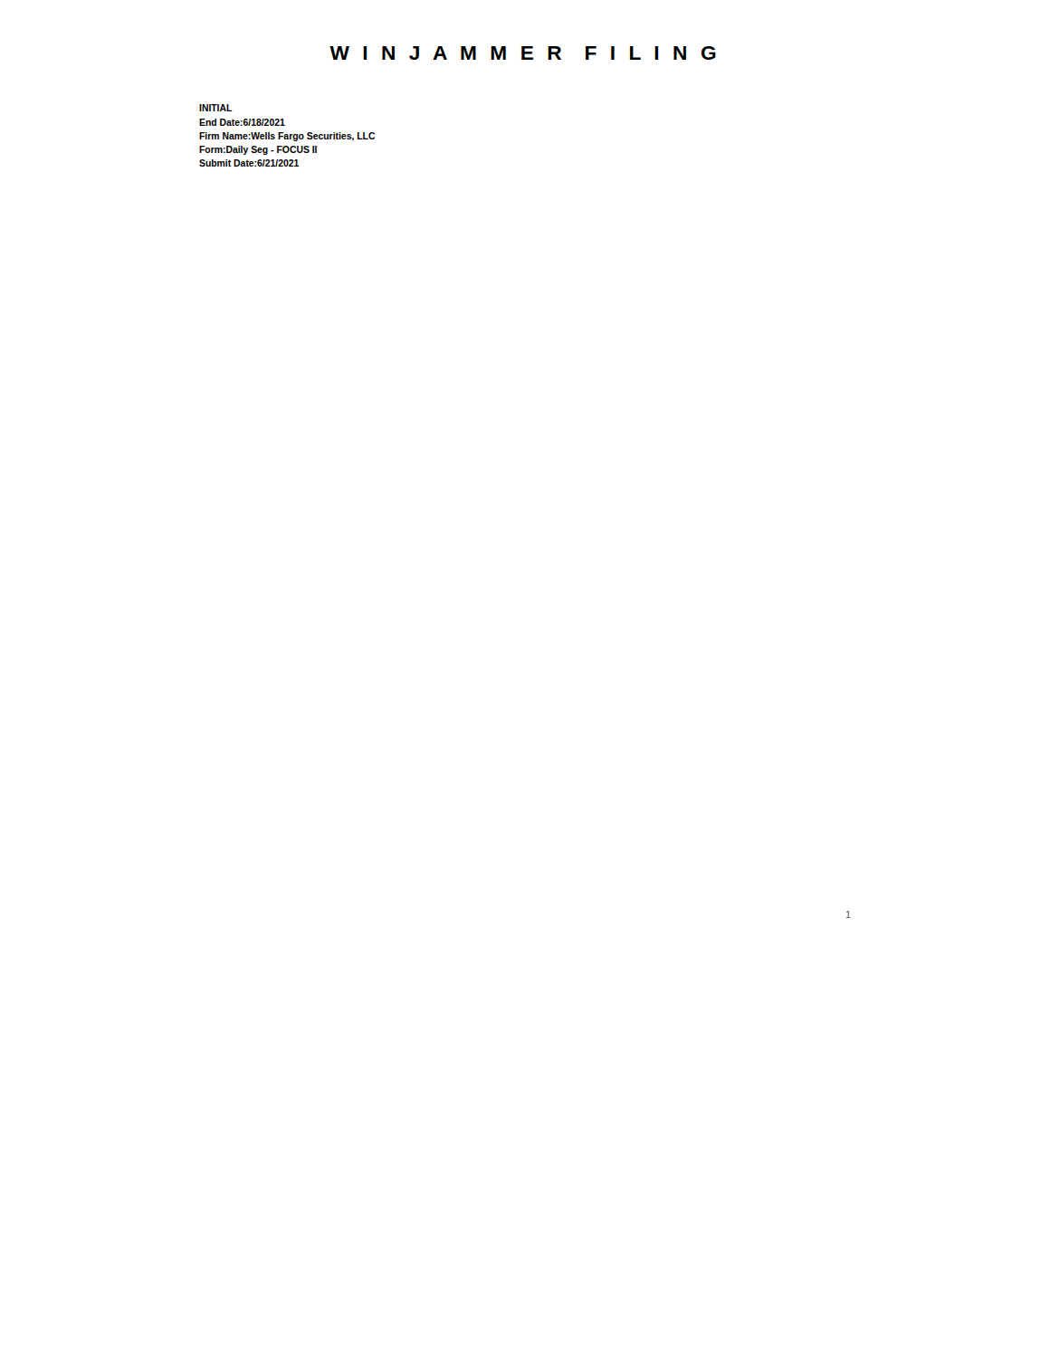W I N J A M M E R F I L I N G
INITIAL
End Date:6/18/2021
Firm Name:Wells Fargo Securities, LLC
Form:Daily Seg - FOCUS II
Submit Date:6/21/2021
1